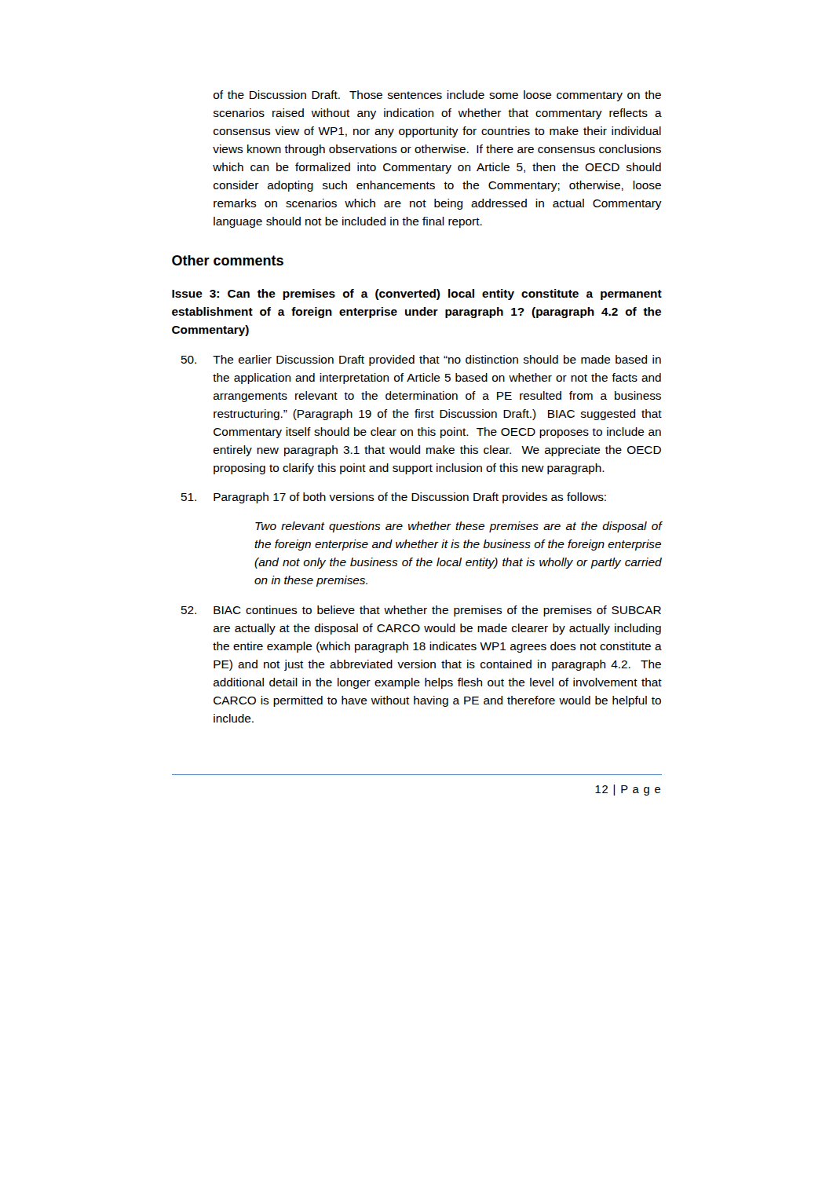of the Discussion Draft. Those sentences include some loose commentary on the scenarios raised without any indication of whether that commentary reflects a consensus view of WP1, nor any opportunity for countries to make their individual views known through observations or otherwise. If there are consensus conclusions which can be formalized into Commentary on Article 5, then the OECD should consider adopting such enhancements to the Commentary; otherwise, loose remarks on scenarios which are not being addressed in actual Commentary language should not be included in the final report.
Other comments
Issue 3: Can the premises of a (converted) local entity constitute a permanent establishment of a foreign enterprise under paragraph 1? (paragraph 4.2 of the Commentary)
The earlier Discussion Draft provided that “no distinction should be made based in the application and interpretation of Article 5 based on whether or not the facts and arrangements relevant to the determination of a PE resulted from a business restructuring.” (Paragraph 19 of the first Discussion Draft.) BIAC suggested that Commentary itself should be clear on this point. The OECD proposes to include an entirely new paragraph 3.1 that would make this clear. We appreciate the OECD proposing to clarify this point and support inclusion of this new paragraph.
Paragraph 17 of both versions of the Discussion Draft provides as follows:
Two relevant questions are whether these premises are at the disposal of the foreign enterprise and whether it is the business of the foreign enterprise (and not only the business of the local entity) that is wholly or partly carried on in these premises.
BIAC continues to believe that whether the premises of the premises of SUBCAR are actually at the disposal of CARCO would be made clearer by actually including the entire example (which paragraph 18 indicates WP1 agrees does not constitute a PE) and not just the abbreviated version that is contained in paragraph 4.2. The additional detail in the longer example helps flesh out the level of involvement that CARCO is permitted to have without having a PE and therefore would be helpful to include.
12 | P a g e